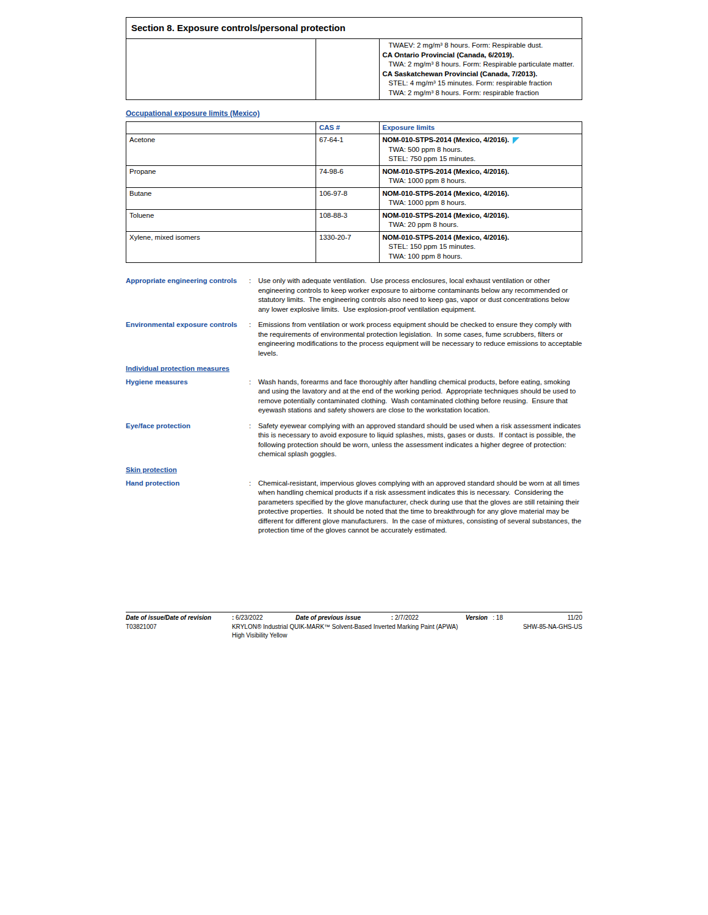Section 8. Exposure controls/personal protection
| | | TWAEV: 2 mg/m³ 8 hours. Form: Respirable dust. CA Ontario Provincial (Canada, 6/2019). TWA: 2 mg/m³ 8 hours. Form: Respirable particulate matter. CA Saskatchewan Provincial (Canada, 7/2013). STEL: 4 mg/m³ 15 minutes. Form: respirable fraction TWA: 2 mg/m³ 8 hours. Form: respirable fraction |
Occupational exposure limits (Mexico)
| | CAS # | Exposure limits |
| Acetone | 67-64-1 | NOM-010-STPS-2014 (Mexico, 4/2016). TWA: 500 ppm 8 hours. STEL: 750 ppm 15 minutes. |
| Propane | 74-98-6 | NOM-010-STPS-2014 (Mexico, 4/2016). TWA: 1000 ppm 8 hours. |
| Butane | 106-97-8 | NOM-010-STPS-2014 (Mexico, 4/2016). TWA: 1000 ppm 8 hours. |
| Toluene | 108-88-3 | NOM-010-STPS-2014 (Mexico, 4/2016). TWA: 20 ppm 8 hours. |
| Xylene, mixed isomers | 1330-20-7 | NOM-010-STPS-2014 (Mexico, 4/2016). STEL: 150 ppm 15 minutes. TWA: 100 ppm 8 hours. |
| Appropriate engineering controls | : | Use only with adequate ventilation. Use process enclosures, local exhaust ventilation or other engineering controls to keep worker exposure to airborne contaminants below any recommended or statutory limits. The engineering controls also need to keep gas, vapor or dust concentrations below any lower explosive limits. Use explosion-proof ventilation equipment. |
| Environmental exposure controls | : | Emissions from ventilation or work process equipment should be checked to ensure they comply with the requirements of environmental protection legislation. In some cases, fume scrubbers, filters or engineering modifications to the process equipment will be necessary to reduce emissions to acceptable levels. |
| Individual protection measures |
| Hygiene measures | : | Wash hands, forearms and face thoroughly after handling chemical products, before eating, smoking and using the lavatory and at the end of the working period. Appropriate techniques should be used to remove potentially contaminated clothing. Wash contaminated clothing before reusing. Ensure that eyewash stations and safety showers are close to the workstation location. |
| Eye/face protection | : | Safety eyewear complying with an approved standard should be used when a risk assessment indicates this is necessary to avoid exposure to liquid splashes, mists, gases or dusts. If contact is possible, the following protection should be worn, unless the assessment indicates a higher degree of protection: chemical splash goggles. |
| Skin protection |
| Hand protection | : | Chemical-resistant, impervious gloves complying with an approved standard should be worn at all times when handling chemical products if a risk assessment indicates this is necessary. Considering the parameters specified by the glove manufacturer, check during use that the gloves are still retaining their protective properties. It should be noted that the time to breakthrough for any glove material may be different for different glove manufacturers. In the case of mixtures, consisting of several substances, the protection time of the gloves cannot be accurately estimated. |
| Date of issue/Date of revision | : 6/23/2022 | Date of previous issue | : 2/7/2022 | Version : 18 | 11/20 |
| T03821007 | KRYLON® Industrial QUIK-MARK™ Solvent-Based Inverted Marking Paint (APWA) High Visibility Yellow | SHW-85-NA-GHS-US |